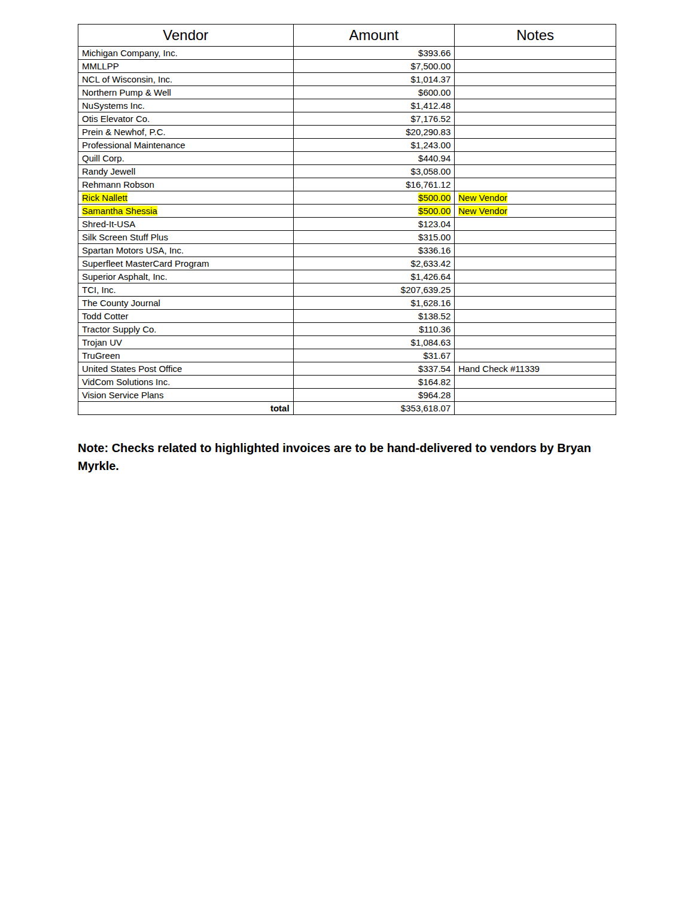| Vendor | Amount | Notes |
| --- | --- | --- |
| Michigan Company, Inc. | $393.66 | |
| MMLLPP | $7,500.00 | |
| NCL of Wisconsin, Inc. | $1,014.37 | |
| Northern Pump & Well | $600.00 | |
| NuSystems Inc. | $1,412.48 | |
| Otis Elevator Co. | $7,176.52 | |
| Prein & Newhof, P.C. | $20,290.83 | |
| Professional Maintenance | $1,243.00 | |
| Quill Corp. | $440.94 | |
| Randy Jewell | $3,058.00 | |
| Rehmann Robson | $16,761.12 | |
| Rick Nallett | $500.00 | New Vendor |
| Samantha Shessia | $500.00 | New Vendor |
| Shred-It-USA | $123.04 | |
| Silk Screen Stuff Plus | $315.00 | |
| Spartan Motors USA, Inc. | $336.16 | |
| Superfleet MasterCard Program | $2,633.42 | |
| Superior Asphalt, Inc. | $1,426.64 | |
| TCI, Inc. | $207,639.25 | |
| The County Journal | $1,628.16 | |
| Todd Cotter | $138.52 | |
| Tractor Supply Co. | $110.36 | |
| Trojan UV | $1,084.63 | |
| TruGreen | $31.67 | |
| United States Post Office | $337.54 | Hand Check #11339 |
| VidCom Solutions Inc. | $164.82 | |
| Vision Service Plans | $964.28 | |
| total | $353,618.07 | |
Note: Checks related to highlighted invoices are to be hand-delivered to vendors by Bryan Myrkle.